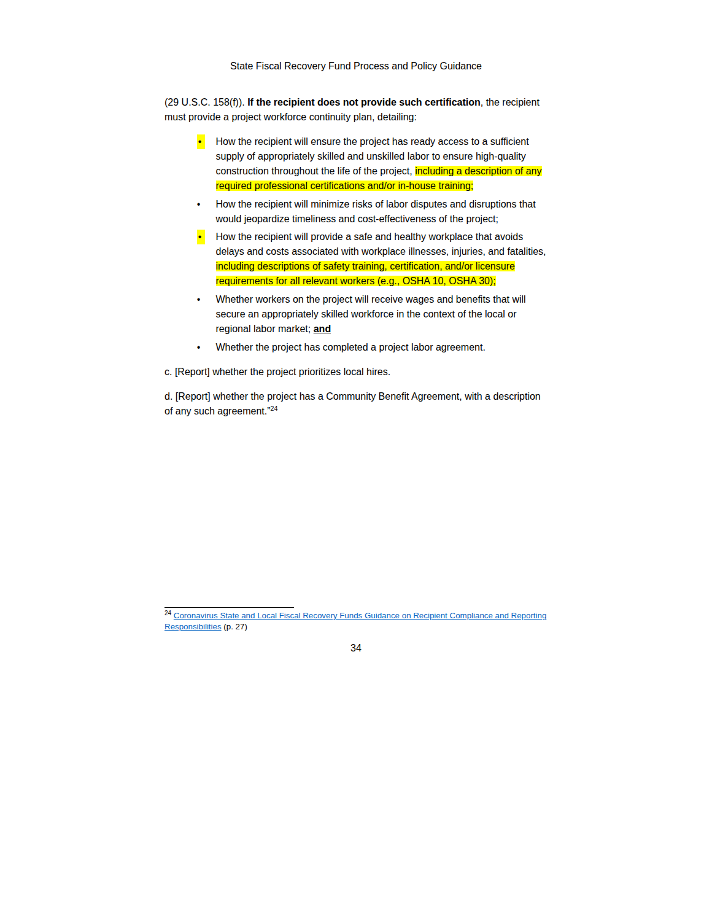State Fiscal Recovery Fund Process and Policy Guidance
(29 U.S.C. 158(f)). If the recipient does not provide such certification, the recipient must provide a project workforce continuity plan, detailing:
How the recipient will ensure the project has ready access to a sufficient supply of appropriately skilled and unskilled labor to ensure high-quality construction throughout the life of the project, including a description of any required professional certifications and/or in-house training;
How the recipient will minimize risks of labor disputes and disruptions that would jeopardize timeliness and cost-effectiveness of the project;
How the recipient will provide a safe and healthy workplace that avoids delays and costs associated with workplace illnesses, injuries, and fatalities, including descriptions of safety training, certification, and/or licensure requirements for all relevant workers (e.g., OSHA 10, OSHA 30);
Whether workers on the project will receive wages and benefits that will secure an appropriately skilled workforce in the context of the local or regional labor market; and
Whether the project has completed a project labor agreement.
c. [Report] whether the project prioritizes local hires.
d. [Report] whether the project has a Community Benefit Agreement, with a description of any such agreement.”24
24 Coronavirus State and Local Fiscal Recovery Funds Guidance on Recipient Compliance and Reporting Responsibilities (p. 27)
34